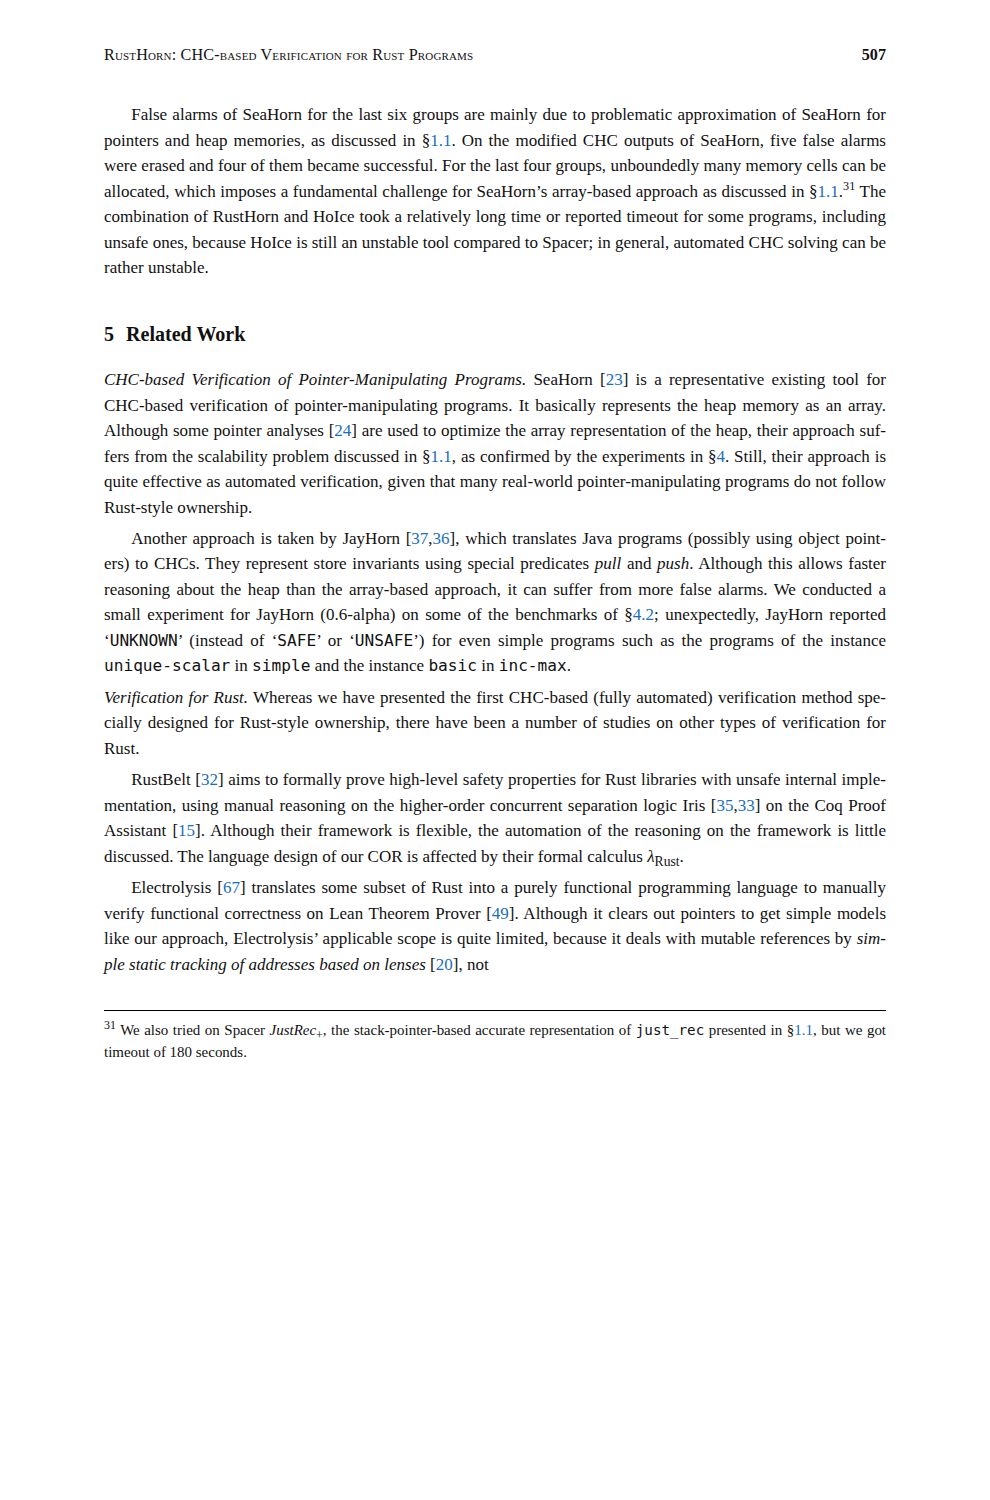RustHorn: CHC-based Verification for Rust Programs 507
False alarms of SeaHorn for the last six groups are mainly due to problematic approximation of SeaHorn for pointers and heap memories, as discussed in §1.1. On the modified CHC outputs of SeaHorn, five false alarms were erased and four of them became successful. For the last four groups, unboundedly many memory cells can be allocated, which imposes a fundamental challenge for SeaHorn’s array-based approach as discussed in §1.1.31 The combination of RustHorn and HoIce took a relatively long time or reported timeout for some programs, including unsafe ones, because HoIce is still an unstable tool compared to Spacer; in general, automated CHC solving can be rather unstable.
5 Related Work
CHC-based Verification of Pointer-Manipulating Programs. SeaHorn [23] is a representative existing tool for CHC-based verification of pointer-manipulating programs. It basically represents the heap memory as an array. Although some pointer analyses [24] are used to optimize the array representation of the heap, their approach suffers from the scalability problem discussed in §1.1, as confirmed by the experiments in §4. Still, their approach is quite effective as automated verification, given that many real-world pointer-manipulating programs do not follow Rust-style ownership.
Another approach is taken by JayHorn [37,36], which translates Java programs (possibly using object pointers) to CHCs. They represent store invariants using special predicates pull and push. Although this allows faster reasoning about the heap than the array-based approach, it can suffer from more false alarms. We conducted a small experiment for JayHorn (0.6-alpha) on some of the benchmarks of §4.2; unexpectedly, JayHorn reported ‘UNKNOWN’ (instead of ‘SAFE’ or ‘UNSAFE’) for even simple programs such as the programs of the instance unique-scalar in simple and the instance basic in inc-max.
Verification for Rust. Whereas we have presented the first CHC-based (fully automated) verification method specially designed for Rust-style ownership, there have been a number of studies on other types of verification for Rust.
RustBelt [32] aims to formally prove high-level safety properties for Rust libraries with unsafe internal implementation, using manual reasoning on the higher-order concurrent separation logic Iris [35,33] on the Coq Proof Assistant [15]. Although their framework is flexible, the automation of the reasoning on the framework is little discussed. The language design of our COR is affected by their formal calculus λRust.
Electrolysis [67] translates some subset of Rust into a purely functional programming language to manually verify functional correctness on Lean Theorem Prover [49]. Although it clears out pointers to get simple models like our approach, Electrolysis’ applicable scope is quite limited, because it deals with mutable references by simple static tracking of addresses based on lenses [20], not
31 We also tried on Spacer JustRec+, the stack-pointer-based accurate representation of just_rec presented in §1.1, but we got timeout of 180 seconds.